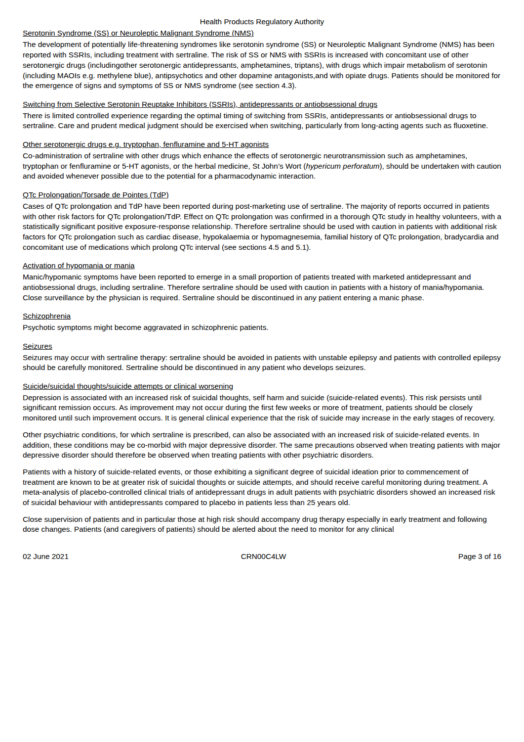Health Products Regulatory Authority
Serotonin Syndrome (SS) or Neuroleptic Malignant Syndrome (NMS)
The development of potentially life-threatening syndromes like serotonin syndrome (SS) or Neuroleptic Malignant Syndrome (NMS) has been reported with SSRIs, including treatment with sertraline. The risk of SS or NMS with SSRIs is increased with concomitant use of other serotonergic drugs (includingother serotonergic antidepressants, amphetamines, triptans), with drugs which impair metabolism of serotonin (including MAOIs e.g. methylene blue), antipsychotics and other dopamine antagonists,and with opiate drugs. Patients should be monitored for the emergence of signs and symptoms of SS or NMS syndrome (see section 4.3).
Switching from Selective Serotonin Reuptake Inhibitors (SSRIs), antidepressants or antiobsessional drugs
There is limited controlled experience regarding the optimal timing of switching from SSRIs, antidepressants or antiobsessional drugs to sertraline. Care and prudent medical judgment should be exercised when switching, particularly from long-acting agents such as fluoxetine.
Other serotonergic drugs e.g. tryptophan, fenfluramine and 5-HT agonists
Co-administration of sertraline with other drugs which enhance the effects of serotonergic neurotransmission such as amphetamines, tryptophan or fenfluramine or 5-HT agonists, or the herbal medicine, St John’s Wort (hypericum perforatum), should be undertaken with caution and avoided whenever possible due to the potential for a pharmacodynamic interaction.
QTc Prolongation/Torsade de Pointes (TdP)
Cases of QTc prolongation and TdP have been reported during post-marketing use of sertraline. The majority of reports occurred in patients with other risk factors for QTc prolongation/TdP. Effect on QTc prolongation was confirmed in a thorough QTc study in healthy volunteers, with a statistically significant positive exposure-response relationship. Therefore sertraline should be used with caution in patients with additional risk factors for QTc prolongation such as cardiac disease, hypokalaemia or hypomagnesemia, familial history of QTc prolongation, bradycardia and concomitant use of medications which prolong QTc interval (see sections 4.5 and 5.1).
Activation of hypomania or mania
Manic/hypomanic symptoms have been reported to emerge in a small proportion of patients treated with marketed antidepressant and antiobsessional drugs, including sertraline. Therefore sertraline should be used with caution in patients with a history of mania/hypomania. Close surveillance by the physician is required. Sertraline should be discontinued in any patient entering a manic phase.
Schizophrenia
Psychotic symptoms might become aggravated in schizophrenic patients.
Seizures
Seizures may occur with sertraline therapy: sertraline should be avoided in patients with unstable epilepsy and patients with controlled epilepsy should be carefully monitored. Sertraline should be discontinued in any patient who develops seizures.
Suicide/suicidal thoughts/suicide attempts or clinical worsening
Depression is associated with an increased risk of suicidal thoughts, self harm and suicide (suicide-related events). This risk persists until significant remission occurs. As improvement may not occur during the first few weeks or more of treatment, patients should be closely monitored until such improvement occurs. It is general clinical experience that the risk of suicide may increase in the early stages of recovery.
Other psychiatric conditions, for which sertraline is prescribed, can also be associated with an increased risk of suicide-related events. In addition, these conditions may be co-morbid with major depressive disorder. The same precautions observed when treating patients with major depressive disorder should therefore be observed when treating patients with other psychiatric disorders.
Patients with a history of suicide-related events, or those exhibiting a significant degree of suicidal ideation prior to commencement of treatment are known to be at greater risk of suicidal thoughts or suicide attempts, and should receive careful monitoring during treatment. A meta-analysis of placebo-controlled clinical trials of antidepressant drugs in adult patients with psychiatric disorders showed an increased risk of suicidal behaviour with antidepressants compared to placebo in patients less than 25 years old.
Close supervision of patients and in particular those at high risk should accompany drug therapy especially in early treatment and following dose changes. Patients (and caregivers of patients) should be alerted about the need to monitor for any clinical
02 June 2021 CRN00C4LW Page 3 of 16